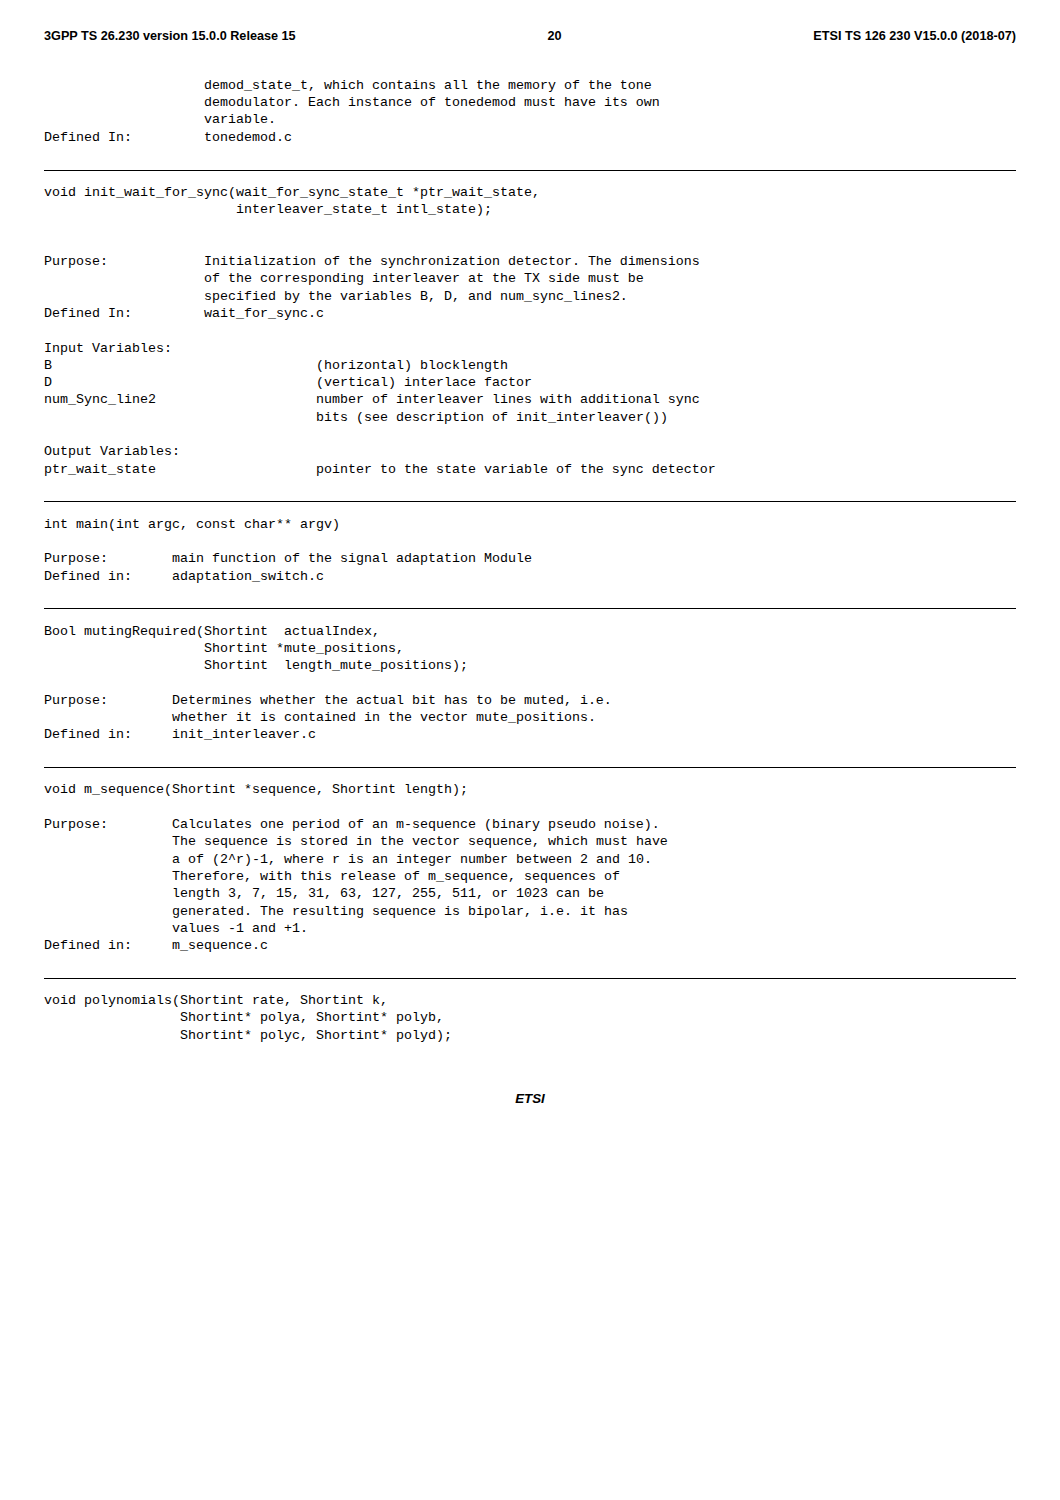3GPP TS 26.230 version 15.0.0 Release 15 20 ETSI TS 126 230 V15.0.0 (2018-07)
                    demod_state_t, which contains all the memory of the tone
                    demodulator. Each instance of tonedemod must have its own
                    variable.
Defined In:         tonedemod.c
void init_wait_for_sync(wait_for_sync_state_t *ptr_wait_state,
                        interleaver_state_t intl_state);


Purpose:            Initialization of the synchronization detector. The dimensions
                    of the corresponding interleaver at the TX side must be
                    specified by the variables B, D, and num_sync_lines2.
Defined In:         wait_for_sync.c

Input Variables:
B                                 (horizontal) blocklength
D                                 (vertical) interlace factor
num_Sync_line2                    number of interleaver lines with additional sync
                                  bits (see description of init_interleaver())

Output Variables:
ptr_wait_state                    pointer to the state variable of the sync detector
int main(int argc, const char** argv)

Purpose:        main function of the signal adaptation Module
Defined in:     adaptation_switch.c
Bool mutingRequired(Shortint  actualIndex,
                    Shortint *mute_positions,
                    Shortint  length_mute_positions);

Purpose:        Determines whether the actual bit has to be muted, i.e.
                whether it is contained in the vector mute_positions.
Defined in:     init_interleaver.c
void m_sequence(Shortint *sequence, Shortint length);

Purpose:        Calculates one period of an m-sequence (binary pseudo noise).
                The sequence is stored in the vector sequence, which must have
                a of (2^r)-1, where r is an integer number between 2 and 10.
                Therefore, with this release of m_sequence, sequences of
                length 3, 7, 15, 31, 63, 127, 255, 511, or 1023 can be
                generated. The resulting sequence is bipolar, i.e. it has
                values -1 and +1.
Defined in:     m_sequence.c
void polynomials(Shortint rate, Shortint k,
                 Shortint* polya, Shortint* polyb,
                 Shortint* polyc, Shortint* polyd);
ETSI